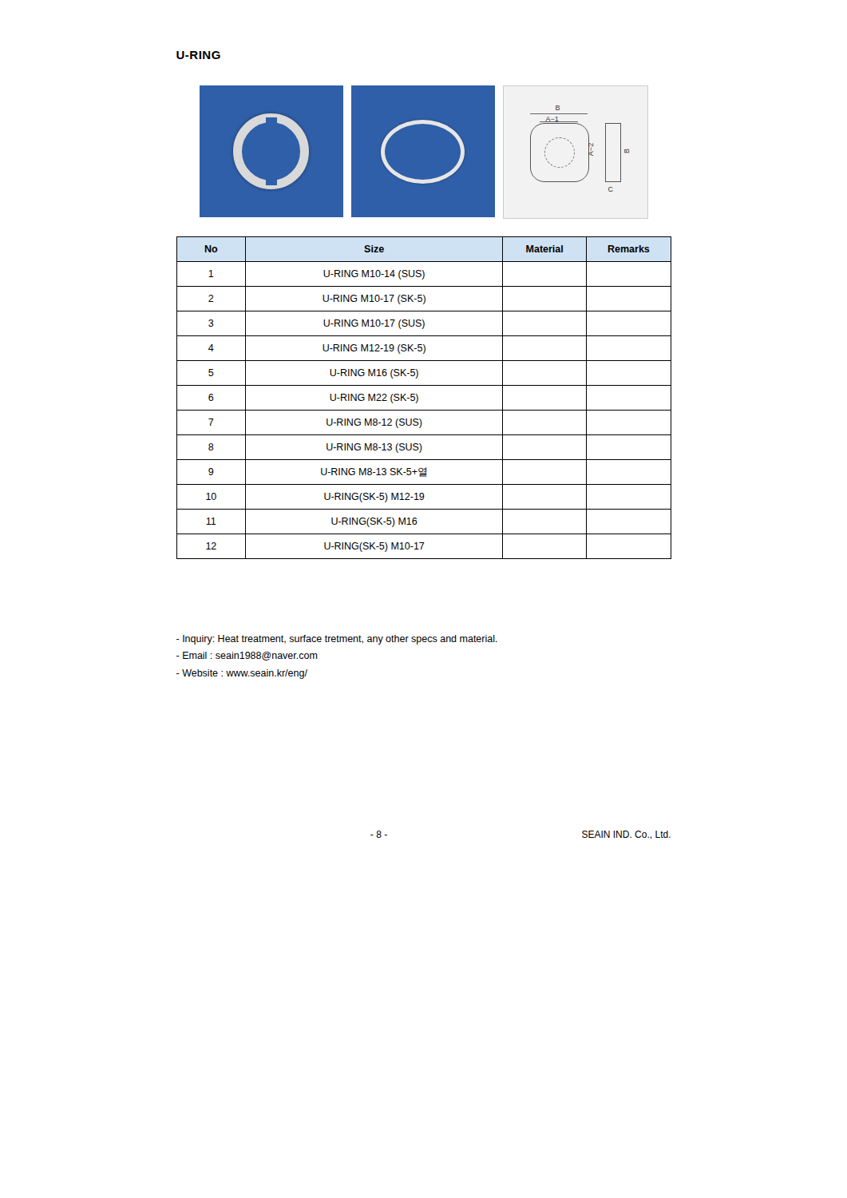U-RING
B A−1
A−2
B C
| No | Size | Material | Remarks |
| --- | --- | --- | --- |
| 1 | U-RING M10-14 (SUS) | | |
| 2 | U-RING M10-17 (SK-5) | | |
| 3 | U-RING M10-17 (SUS) | | |
| 4 | U-RING M12-19 (SK-5) | | |
| 5 | U-RING M16 (SK-5) | | |
| 6 | U-RING M22 (SK-5) | | |
| 7 | U-RING M8-12 (SUS) | | |
| 8 | U-RING M8-13 (SUS) | | |
| 9 | U-RING M8-13 SK-5+열 | | |
| 10 | U-RING(SK-5) M12-19 | | |
| 11 | U-RING(SK-5) M16 | | |
| 12 | U-RING(SK-5) M10-17 | | |
- Inquiry: Heat treatment, surface tretment, any other specs and material.
- Email : seain1988@naver.com
- Website : www.seain.kr/eng/
- 8 - SEAIN IND. Co., Ltd.